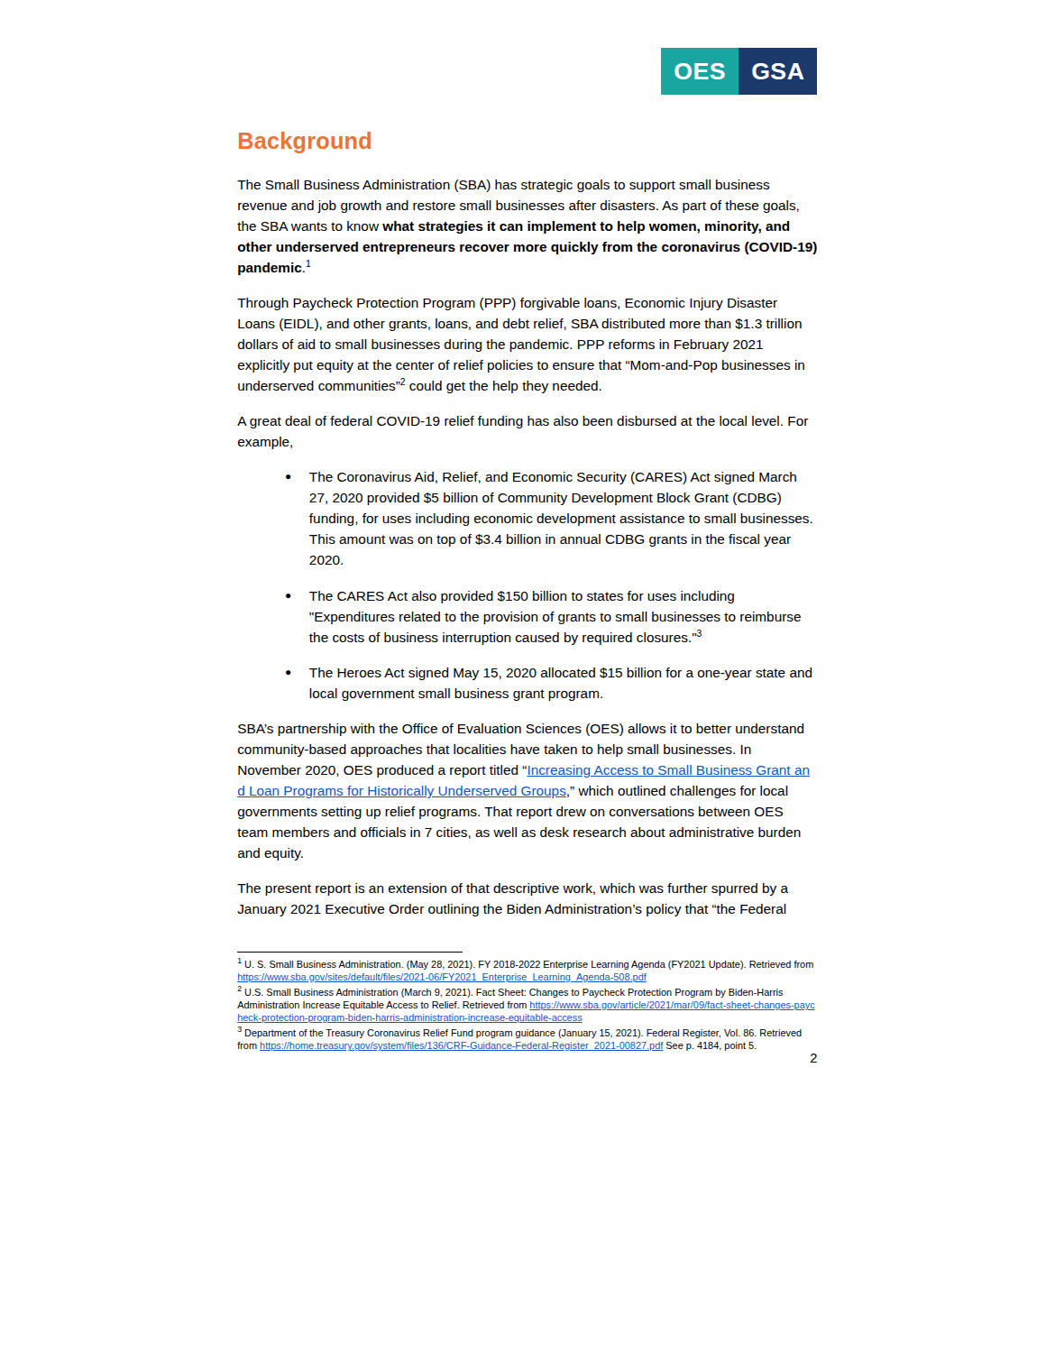OES
GSA
Background
The Small Business Administration (SBA) has strategic goals to support small business revenue and job growth and restore small businesses after disasters. As part of these goals, the SBA wants to know what strategies it can implement to help women, minority, and other underserved entrepreneurs recover more quickly from the coronavirus (COVID-19) pandemic.1
Through Paycheck Protection Program (PPP) forgivable loans, Economic Injury Disaster Loans (EIDL), and other grants, loans, and debt relief, SBA distributed more than $1.3 trillion dollars of aid to small businesses during the pandemic. PPP reforms in February 2021 explicitly put equity at the center of relief policies to ensure that “Mom-and-Pop businesses in underserved communities”2 could get the help they needed.
A great deal of federal COVID-19 relief funding has also been disbursed at the local level. For example,
The Coronavirus Aid, Relief, and Economic Security (CARES) Act signed March 27, 2020 provided $5 billion of Community Development Block Grant (CDBG) funding, for uses including economic development assistance to small businesses. This amount was on top of $3.4 billion in annual CDBG grants in the fiscal year 2020.
The CARES Act also provided $150 billion to states for uses including "Expenditures related to the provision of grants to small businesses to reimburse the costs of business interruption caused by required closures."3
The Heroes Act signed May 15, 2020 allocated $15 billion for a one-year state and local government small business grant program.
SBA’s partnership with the Office of Evaluation Sciences (OES) allows it to better understand community-based approaches that localities have taken to help small businesses. In November 2020, OES produced a report titled “Increasing Access to Small Business Grant and Loan Programs for Historically Underserved Groups,” which outlined challenges for local governments setting up relief programs. That report drew on conversations between OES team members and officials in 7 cities, as well as desk research about administrative burden and equity.
The present report is an extension of that descriptive work, which was further spurred by a January 2021 Executive Order outlining the Biden Administration’s policy that “the Federal
1 U. S. Small Business Administration. (May 28, 2021). FY 2018-2022 Enterprise Learning Agenda (FY2021 Update). Retrieved from https://www.sba.gov/sites/default/files/2021-06/FY2021_Enterprise_Learning_Agenda-508.pdf
2 U.S. Small Business Administration (March 9, 2021). Fact Sheet: Changes to Paycheck Protection Program by Biden-Harris Administration Increase Equitable Access to Relief. Retrieved from https://www.sba.gov/article/2021/mar/09/fact-sheet-changes-paycheck-protection-program-biden-harris-administration-increase-equitable-access
3 Department of the Treasury Coronavirus Relief Fund program guidance (January 15, 2021). Federal Register, Vol. 86. Retrieved from https://home.treasury.gov/system/files/136/CRF-Guidance-Federal-Register_2021-00827.pdf See p. 4184, point 5.
2